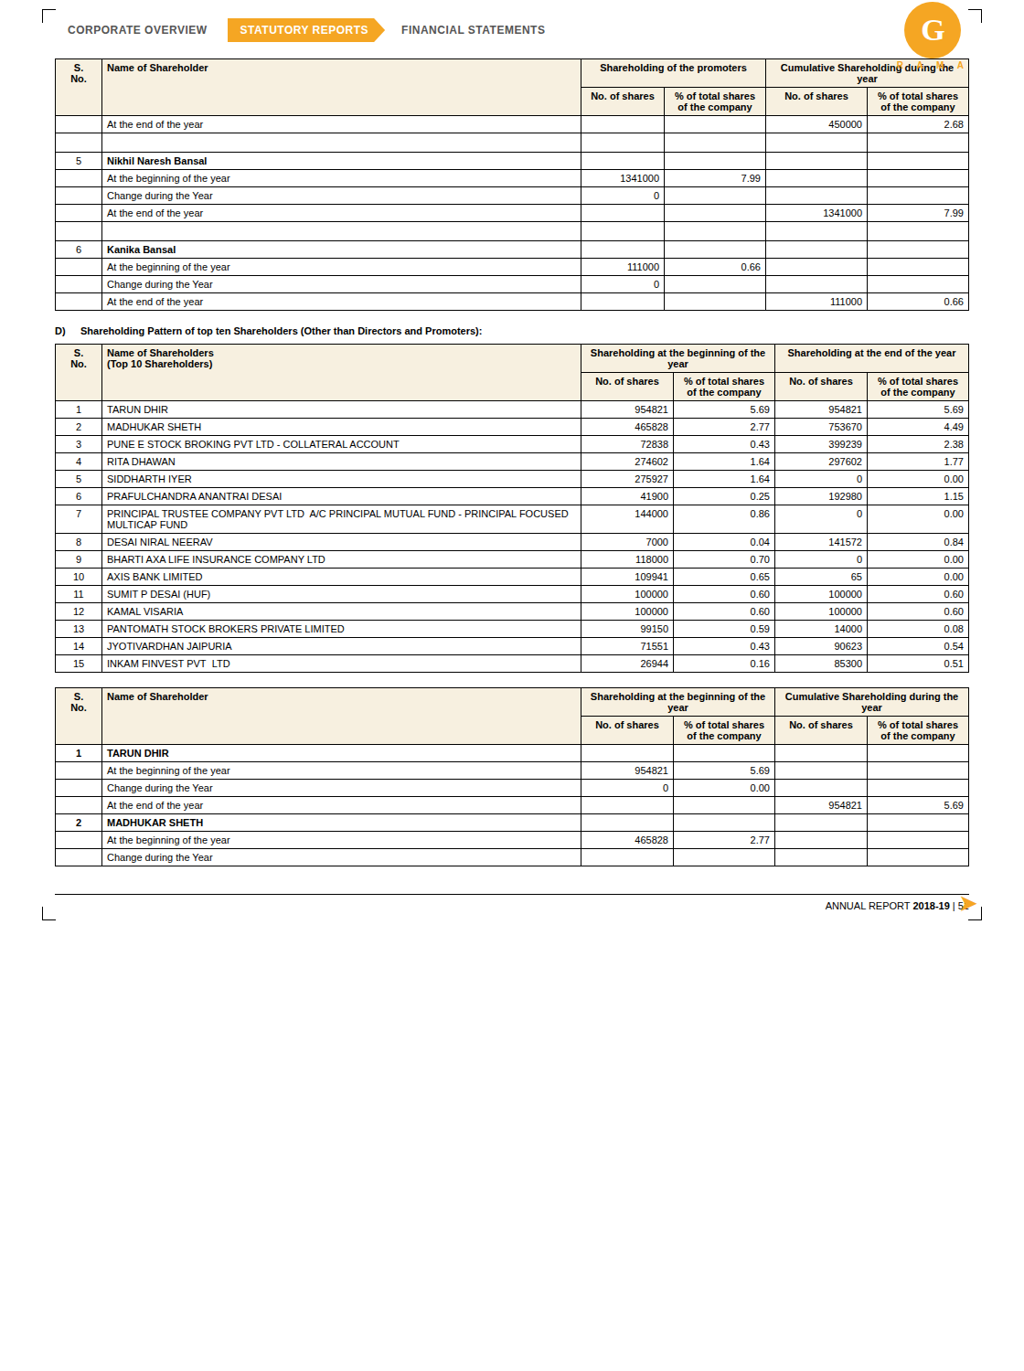CORPORATE OVERVIEW
STATUTORY REPORTS
FINANCIAL STATEMENTS
G
R A M A
| S. No. | Name of Shareholder | Shareholding of the promoters | Cumulative Shareholding during the year |
| --- | --- | --- | --- |
| No. of shares | % of total shares of the company | No. of shares | % of total shares of the company |
| | At the end of the year | | | 450000 | 2.68 |
| 5 | Nikhil Naresh Bansal | | | | |
| | At the beginning of the year | 1341000 | 7.99 | | |
| | Change during the Year | 0 | | | |
| | At the end of the year | | | 1341000 | 7.99 |
| 6 | Kanika Bansal | | | | |
| | At the beginning of the year | 111000 | 0.66 | | |
| | Change during the Year | 0 | | | |
| | At the end of the year | | | 111000 | 0.66 |
D) Shareholding Pattern of top ten Shareholders (Other than Directors and Promoters):
| S. No. | Name of Shareholders (Top 10 Shareholders) | Shareholding at the beginning of the year | Shareholding at the end of the year |
| --- | --- | --- | --- |
| No. of shares | % of total shares of the company | No. of shares | % of total shares of the company |
| 1 | TARUN DHIR | 954821 | 5.69 | 954821 | 5.69 |
| 2 | MADHUKAR SHETH | 465828 | 2.77 | 753670 | 4.49 |
| 3 | PUNE E STOCK BROKING PVT LTD - COLLATERAL ACCOUNT | 72838 | 0.43 | 399239 | 2.38 |
| 4 | RITA DHAWAN | 274602 | 1.64 | 297602 | 1.77 |
| 5 | SIDDHARTH IYER | 275927 | 1.64 | 0 | 0.00 |
| 6 | PRAFULCHANDRA ANANTRAI DESAI | 41900 | 0.25 | 192980 | 1.15 |
| 7 | PRINCIPAL TRUSTEE COMPANY PVT LTD A/C PRINCIPAL MUTUAL FUND - PRINCIPAL FOCUSED MULTICAP FUND | 144000 | 0.86 | 0 | 0.00 |
| 8 | DESAI NIRAL NEERAV | 7000 | 0.04 | 141572 | 0.84 |
| 9 | BHARTI AXA LIFE INSURANCE COMPANY LTD | 118000 | 0.70 | 0 | 0.00 |
| 10 | AXIS BANK LIMITED | 109941 | 0.65 | 65 | 0.00 |
| 11 | SUMIT P DESAI (HUF) | 100000 | 0.60 | 100000 | 0.60 |
| 12 | KAMAL VISARIA | 100000 | 0.60 | 100000 | 0.60 |
| 13 | PANTOMATH STOCK BROKERS PRIVATE LIMITED | 99150 | 0.59 | 14000 | 0.08 |
| 14 | JYOTIVARDHAN JAIPURIA | 71551 | 0.43 | 90623 | 0.54 |
| 15 | INKAM FINVEST PVT LTD | 26944 | 0.16 | 85300 | 0.51 |
| S. No. | Name of Shareholder | Shareholding at the beginning of the year | Cumulative Shareholding during the year |
| --- | --- | --- | --- |
| No. of shares | % of total shares of the company | No. of shares | % of total shares of the company |
| 1 | TARUN DHIR | | | | |
| | At the beginning of the year | 954821 | 5.69 | | |
| | Change during the Year | 0 | 0.00 | | |
| | At the end of the year | | | 954821 | 5.69 |
| 2 | MADHUKAR SHETH | | | | |
| | At the beginning of the year | 465828 | 2.77 | | |
| | Change during the Year | | | | |
➤ ANNUAL REPORT 2018-19 | 51